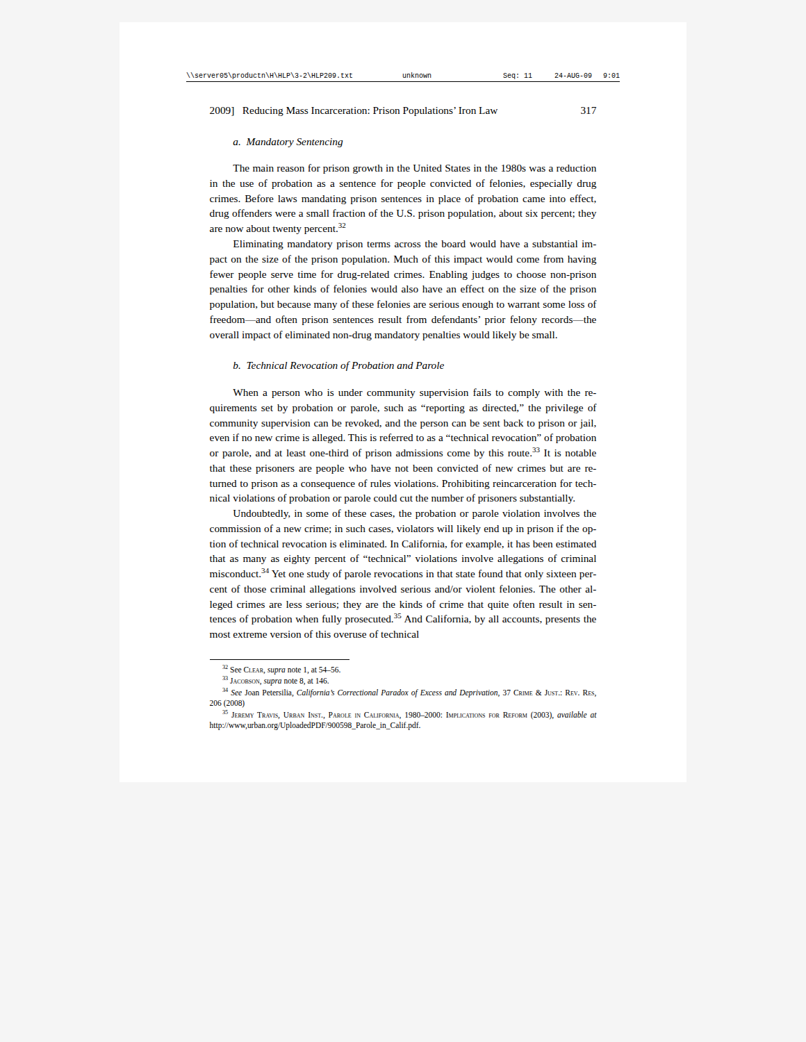\\server05\productn\H\HLP\3-2\HLP209.txt unknown Seq: 11 24-AUG-09 9:01
2009] Reducing Mass Incarceration: Prison Populations’ Iron Law 317
a. Mandatory Sentencing
The main reason for prison growth in the United States in the 1980s was a reduction in the use of probation as a sentence for people convicted of felonies, especially drug crimes. Before laws mandating prison sentences in place of probation came into effect, drug offenders were a small fraction of the U.S. prison population, about six percent; they are now about twenty percent.32
Eliminating mandatory prison terms across the board would have a substantial impact on the size of the prison population. Much of this impact would come from having fewer people serve time for drug-related crimes. Enabling judges to choose non-prison penalties for other kinds of felonies would also have an effect on the size of the prison population, but because many of these felonies are serious enough to warrant some loss of freedom—and often prison sentences result from defendants’ prior felony records—the overall impact of eliminated non-drug mandatory penalties would likely be small.
b. Technical Revocation of Probation and Parole
When a person who is under community supervision fails to comply with the requirements set by probation or parole, such as “reporting as directed,” the privilege of community supervision can be revoked, and the person can be sent back to prison or jail, even if no new crime is alleged. This is referred to as a “technical revocation” of probation or parole, and at least one-third of prison admissions come by this route.33 It is notable that these prisoners are people who have not been convicted of new crimes but are returned to prison as a consequence of rules violations. Prohibiting reincarceration for technical violations of probation or parole could cut the number of prisoners substantially.
Undoubtedly, in some of these cases, the probation or parole violation involves the commission of a new crime; in such cases, violators will likely end up in prison if the option of technical revocation is eliminated. In California, for example, it has been estimated that as many as eighty percent of “technical” violations involve allegations of criminal misconduct.34 Yet one study of parole revocations in that state found that only sixteen percent of those criminal allegations involved serious and/or violent felonies. The other alleged crimes are less serious; they are the kinds of crime that quite often result in sentences of probation when fully prosecuted.35 And California, by all accounts, presents the most extreme version of this overuse of technical
32 See Clear, supra note 1, at 54–56.
33 Jacobson, supra note 8, at 146.
34 See Joan Petersilia, California’s Correctional Paradox of Excess and Deprivation, 37 Crime & Just.: Rev. Res, 206 (2008)
35 Jeremy Travis, Urban Inst., Parole in California, 1980–2000: Implications for Reform (2003), available at http://www,urban.org/UploadedPDF/900598_Parole_in_Calif.pdf.